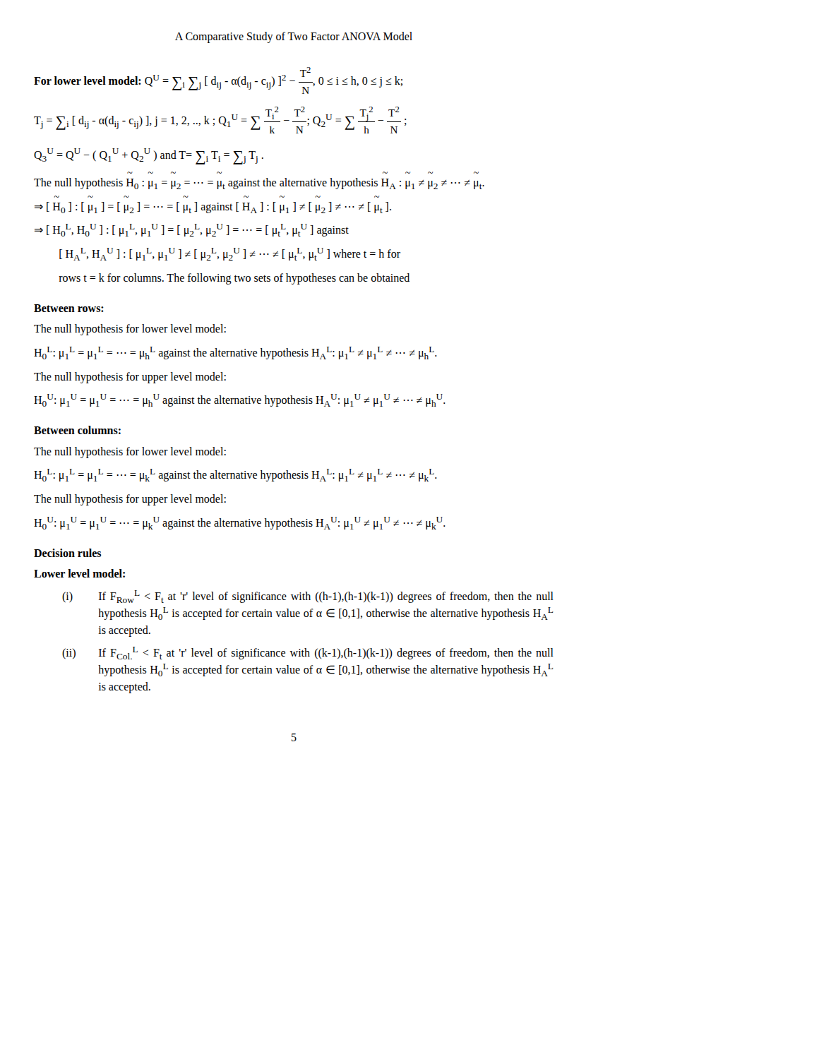A Comparative Study of Two Factor ANOVA Model
For lower level model: QU = ∑i ∑j [ dij - α(dij - cij) ]2 − T2 N, 0 ≤ i ≤ h, 0 ≤ j ≤ k;
Tj = ∑i [ dij - α(dij - cij) ], j = 1, 2, .., k ; Q1U = ∑ Ti2 k − T2 N; Q2U = ∑ Tj2 h − T2 N ;
Q3U = QU − ( Q1U + Q2U ) and T= ∑i Ti = ∑j Tj .
The null hypothesis H0 : μ1 = μ2 = ⋯ = μt against the alternative hypothesis HA : μ1 ≠ μ2 ≠ ⋯ ≠ μt.
⇒ [ H0 ] : [ μ1 ] = [ μ2 ] = ⋯ = [ μt ] against [ HA ] : [ μ1 ] ≠ [ μ2 ] ≠ ⋯ ≠ [ μt ].
⇒ [ H0L, H0U ] : [ μ1L, μ1U ] = [ μ2L, μ2U ] = ⋯ = [ μtL, μtU ] against
[ HAL, HAU ] : [ μ1L, μ1U ] ≠ [ μ2L, μ2U ] ≠ ⋯ ≠ [ μtL, μtU ] where t = h for
rows t = k for columns. The following two sets of hypotheses can be obtained
Between rows:
The null hypothesis for lower level model:
H0L: μ1L = μ1L = ⋯ = μhL against the alternative hypothesis HAL: μ1L ≠ μ1L ≠ ⋯ ≠ μhL.
The null hypothesis for upper level model:
H0U: μ1U = μ1U = ⋯ = μhU against the alternative hypothesis HAU: μ1U ≠ μ1U ≠ ⋯ ≠ μhU.
Between columns:
The null hypothesis for lower level model:
H0L: μ1L = μ1L = ⋯ = μkL against the alternative hypothesis HAL: μ1L ≠ μ1L ≠ ⋯ ≠ μkL.
The null hypothesis for upper level model:
H0U: μ1U = μ1U = ⋯ = μkU against the alternative hypothesis HAU: μ1U ≠ μ1U ≠ ⋯ ≠ μkU.
Decision rules
Lower level model:
(i)
If FRowL < Ft at 'r' level of significance with ((h-1),(h-1)(k-1)) degrees of freedom, then the null hypothesis H0L is accepted for certain value of α ∈ [0,1], otherwise the alternative hypothesis HAL is accepted.
(ii)
If FCol.L < Ft at 'r' level of significance with ((k-1),(h-1)(k-1)) degrees of freedom, then the null hypothesis H0L is accepted for certain value of α ∈ [0,1], otherwise the alternative hypothesis HAL is accepted.
5